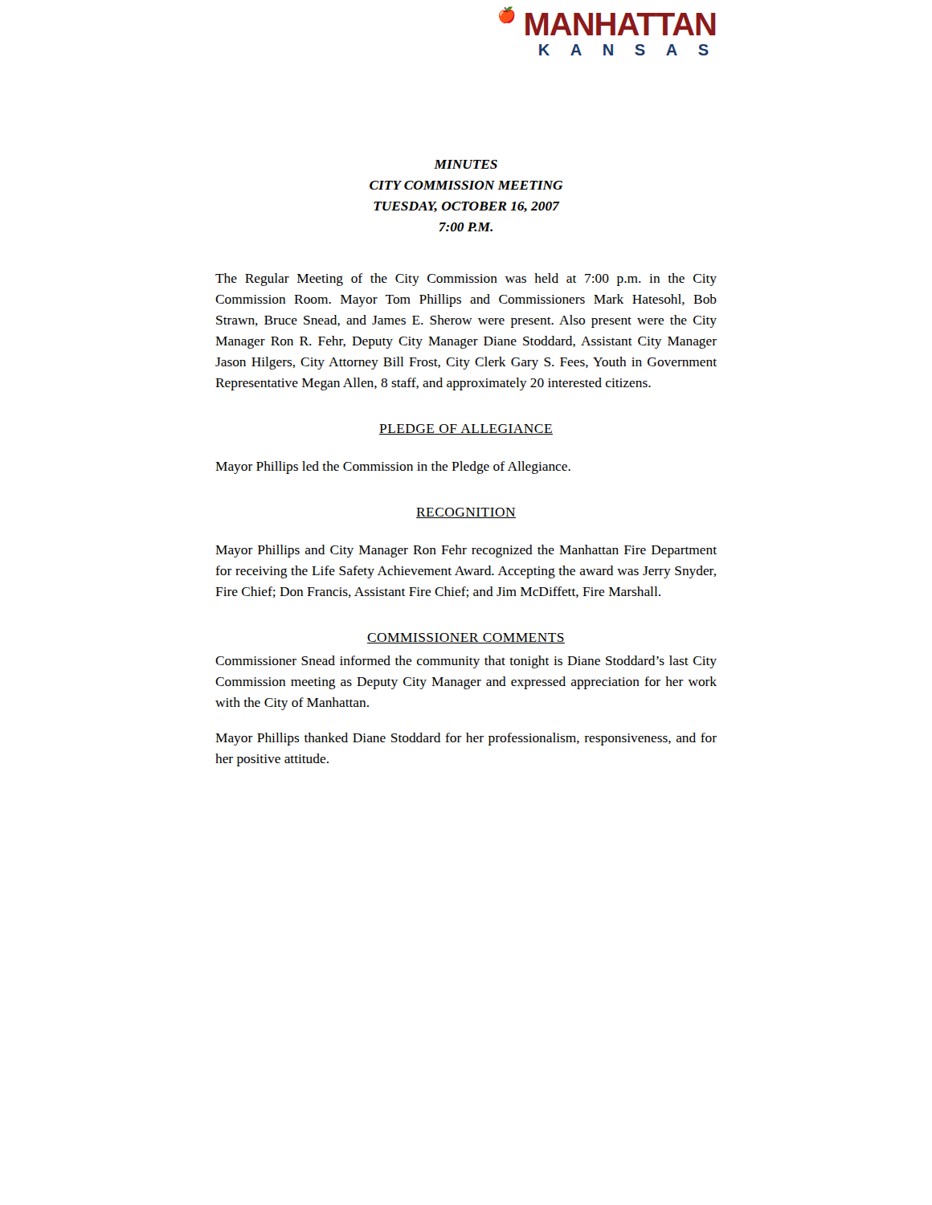🍎 MANHATTAN
K A N S A S
MINUTES
CITY COMMISSION MEETING
TUESDAY, OCTOBER 16, 2007
7:00 P.M.
The Regular Meeting of the City Commission was held at 7:00 p.m. in the City Commission Room. Mayor Tom Phillips and Commissioners Mark Hatesohl, Bob Strawn, Bruce Snead, and James E. Sherow were present. Also present were the City Manager Ron R. Fehr, Deputy City Manager Diane Stoddard, Assistant City Manager Jason Hilgers, City Attorney Bill Frost, City Clerk Gary S. Fees, Youth in Government Representative Megan Allen, 8 staff, and approximately 20 interested citizens.
PLEDGE OF ALLEGIANCE
Mayor Phillips led the Commission in the Pledge of Allegiance.
RECOGNITION
Mayor Phillips and City Manager Ron Fehr recognized the Manhattan Fire Department for receiving the Life Safety Achievement Award. Accepting the award was Jerry Snyder, Fire Chief; Don Francis, Assistant Fire Chief; and Jim McDiffett, Fire Marshall.
COMMISSIONER COMMENTS
Commissioner Snead informed the community that tonight is Diane Stoddard’s last City Commission meeting as Deputy City Manager and expressed appreciation for her work with the City of Manhattan.
Mayor Phillips thanked Diane Stoddard for her professionalism, responsiveness, and for her positive attitude.